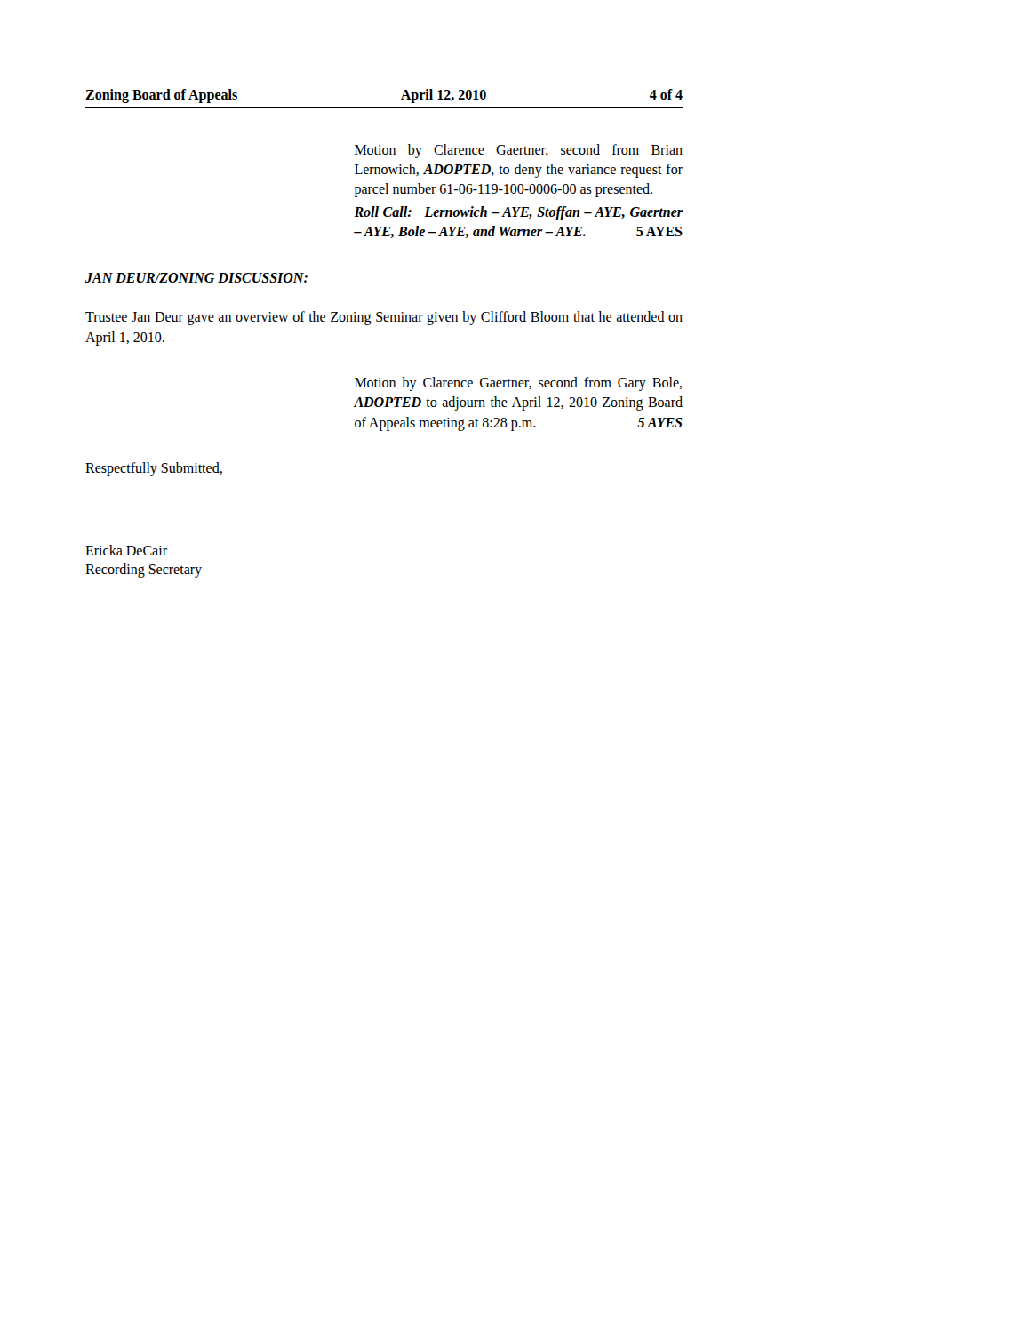Zoning Board of Appeals April 12, 2010 4 of 4
Motion by Clarence Gaertner, second from Brian Lernowich, ADOPTED, to deny the variance request for parcel number 61-06-119-100-0006-00 as presented.
Roll Call: Lernowich – AYE, Stoffan – AYE, Gaertner – AYE, Bole – AYE, and Warner – AYE.5 AYES
JAN DEUR/ZONING DISCUSSION:
Trustee Jan Deur gave an overview of the Zoning Seminar given by Clifford Bloom that he attended on April 1, 2010.
Motion by Clarence Gaertner, second from Gary Bole, ADOPTED to adjourn the April 12, 2010 Zoning Board of Appeals meeting at 8:28 p.m.5 AYES
Respectfully Submitted,
Ericka DeCair
Recording Secretary